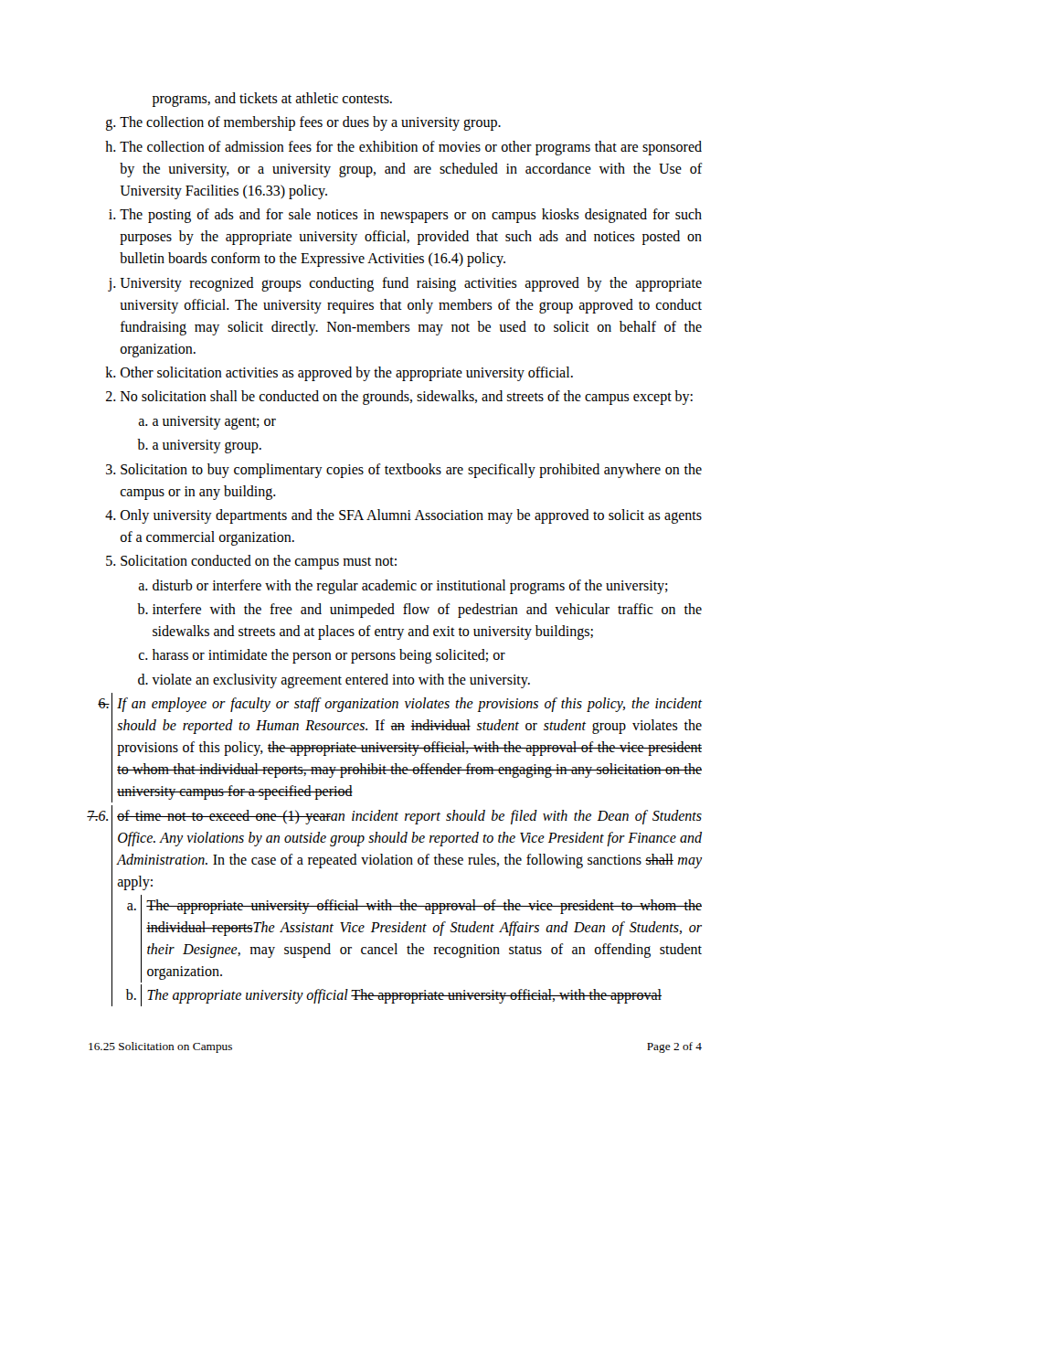programs, and tickets at athletic contests.
The collection of membership fees or dues by a university group.
The collection of admission fees for the exhibition of movies or other programs that are sponsored by the university, or a university group, and are scheduled in accordance with the Use of University Facilities (16.33) policy.
The posting of ads and for sale notices in newspapers or on campus kiosks designated for such purposes by the appropriate university official, provided that such ads and notices posted on bulletin boards conform to the Expressive Activities (16.4) policy.
University recognized groups conducting fund raising activities approved by the appropriate university official. The university requires that only members of the group approved to conduct fundraising may solicit directly. Non-members may not be used to solicit on behalf of the organization.
Other solicitation activities as approved by the appropriate university official.
No solicitation shall be conducted on the grounds, sidewalks, and streets of the campus except by:
a university agent; or
a university group.
Solicitation to buy complimentary copies of textbooks are specifically prohibited anywhere on the campus or in any building.
Only university departments and the SFA Alumni Association may be approved to solicit as agents of a commercial organization.
Solicitation conducted on the campus must not:
disturb or interfere with the regular academic or institutional programs of the university;
interfere with the free and unimpeded flow of pedestrian and vehicular traffic on the sidewalks and streets and at places of entry and exit to university buildings;
harass or intimidate the person or persons being solicited; or
violate an exclusivity agreement entered into with the university.
6. If an employee or faculty or staff organization violates the provisions of this policy, the incident should be reported to Human Resources. If an individual student or student group violates the provisions of this policy, the appropriate university official, with the approval of the vice president to whom that individual reports, may prohibit the offender from engaging in any solicitation on the university campus for a specified period
7. 6. of time not to exceed one (1) year an incident report should be filed with the Dean of Students Office. Any violations by an outside group should be reported to the Vice President for Finance and Administration. In the case of a repeated violation of these rules, the following sanctions shall may apply:
The appropriate university official with the approval of the vice president to whom the individual reports The Assistant Vice President of Student Affairs and Dean of Students, or their Designee, may suspend or cancel the recognition status of an offending student organization.
The appropriate university official The appropriate university official, with the approval
16.25 Solicitation on Campus Page 2 of 4